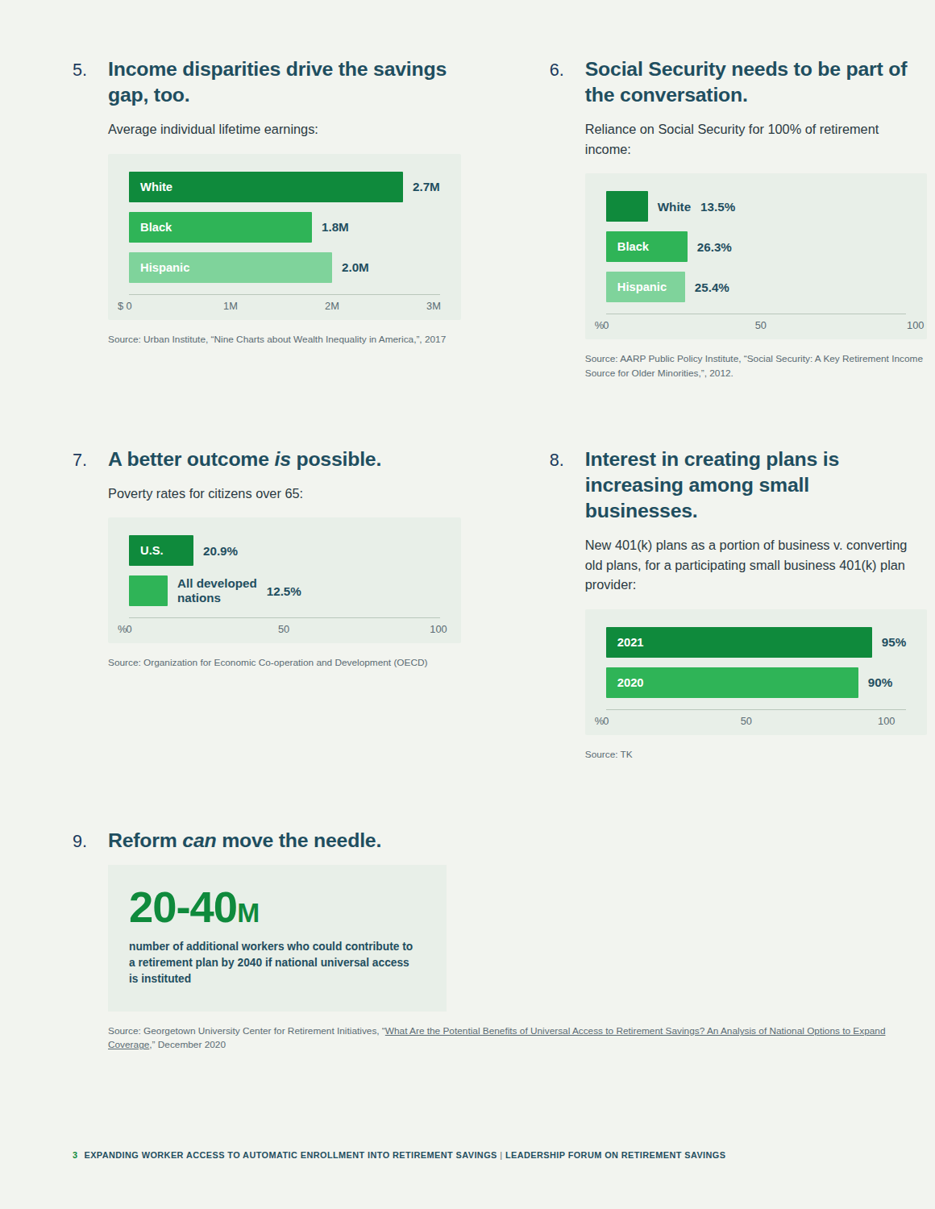5.
Income disparities drive the savings gap, too.
Average individual lifetime earnings:
White
2.7M
Black
1.8M
Hispanic
2.0M
$ 0 1M 2M 3M
Source: Urban Institute, “Nine Charts about Wealth Inequality in America,”, 2017
6.
Social Security needs to be part of the conversation.
Reliance on Social Security for 100% of retirement income:
White
13.5%
Black
26.3%
Hispanic
25.4%
% 0 50 100
Source: AARP Public Policy Institute, “Social Security: A Key Retirement Income Source for Older Minorities,”, 2012.
7.
A better outcome is possible.
Poverty rates for citizens over 65:
U.S.
20.9%
All developed
nations
12.5%
% 0 50 100
Source: Organization for Economic Co-operation and Development (OECD)
8.
Interest in creating plans is increasing among small businesses.
New 401(k) plans as a portion of business v. converting old plans, for a participating small business 401(k) plan provider:
2021
95%
2020
90%
% 0 50 100
Source: TK
9.
Reform can move the needle.
20-40M
number of additional workers who could contribute to a retirement plan by 2040 if national universal access is instituted
Source: Georgetown University Center for Retirement Initiatives, “What Are the Potential Benefits of Universal Access to Retirement Savings? An Analysis of National Options to Expand Coverage,” December 2020
3 EXPANDING WORKER ACCESS TO AUTOMATIC ENROLLMENT INTO RETIREMENT SAVINGS | LEADERSHIP FORUM ON RETIREMENT SAVINGS